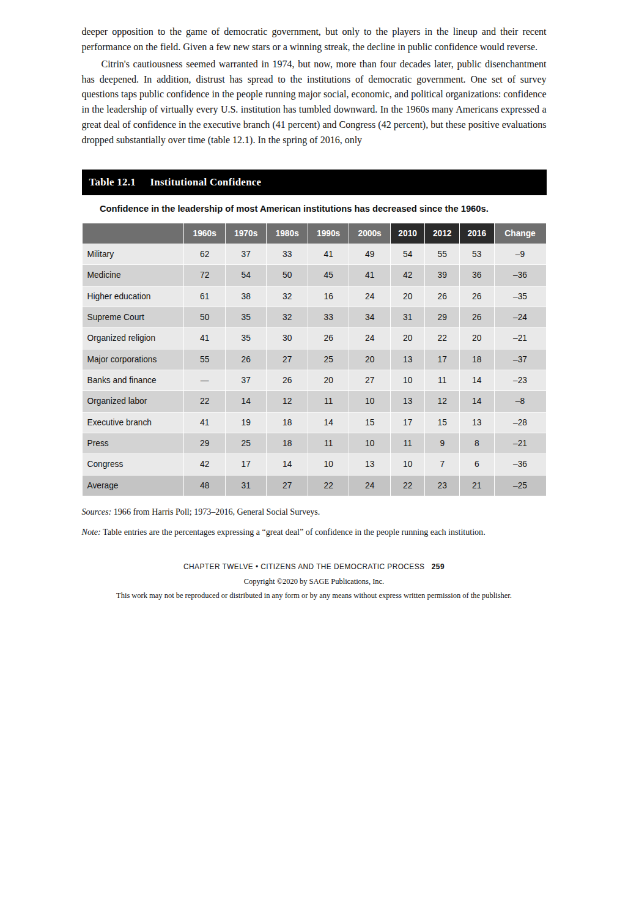deeper opposition to the game of democratic government, but only to the players in the lineup and their recent performance on the field. Given a few new stars or a winning streak, the decline in public confidence would reverse.
Citrin's cautiousness seemed warranted in 1974, but now, more than four decades later, public disenchantment has deepened. In addition, distrust has spread to the institutions of democratic government. One set of survey questions taps public confidence in the people running major social, economic, and political organizations: confidence in the leadership of virtually every U.S. institution has tumbled downward. In the 1960s many Americans expressed a great deal of confidence in the executive branch (41 percent) and Congress (42 percent), but these positive evaluations dropped substantially over time (table 12.1). In the spring of 2016, only
Table 12.1 Institutional Confidence
Confidence in the leadership of most American institutions has decreased since the 1960s.
| | 1960s | 1970s | 1980s | 1990s | 2000s | 2010 | 2012 | 2016 | Change |
| --- | --- | --- | --- | --- | --- | --- | --- | --- | --- |
| Military | 62 | 37 | 33 | 41 | 49 | 54 | 55 | 53 | –9 |
| Medicine | 72 | 54 | 50 | 45 | 41 | 42 | 39 | 36 | –36 |
| Higher education | 61 | 38 | 32 | 16 | 24 | 20 | 26 | 26 | –35 |
| Supreme Court | 50 | 35 | 32 | 33 | 34 | 31 | 29 | 26 | –24 |
| Organized religion | 41 | 35 | 30 | 26 | 24 | 20 | 22 | 20 | –21 |
| Major corporations | 55 | 26 | 27 | 25 | 20 | 13 | 17 | 18 | –37 |
| Banks and finance | — | 37 | 26 | 20 | 27 | 10 | 11 | 14 | –23 |
| Organized labor | 22 | 14 | 12 | 11 | 10 | 13 | 12 | 14 | –8 |
| Executive branch | 41 | 19 | 18 | 14 | 15 | 17 | 15 | 13 | –28 |
| Press | 29 | 25 | 18 | 11 | 10 | 11 | 9 | 8 | –21 |
| Congress | 42 | 17 | 14 | 10 | 13 | 10 | 7 | 6 | –36 |
| Average | 48 | 31 | 27 | 22 | 24 | 22 | 23 | 21 | –25 |
Sources: 1966 from Harris Poll; 1973–2016, General Social Surveys.
Note: Table entries are the percentages expressing a “great deal” of confidence in the people running each institution.
Chapter Twelve • Citizens and the Democratic Process 259
Copyright ©2020 by SAGE Publications, Inc.
This work may not be reproduced or distributed in any form or by any means without express written permission of the publisher.